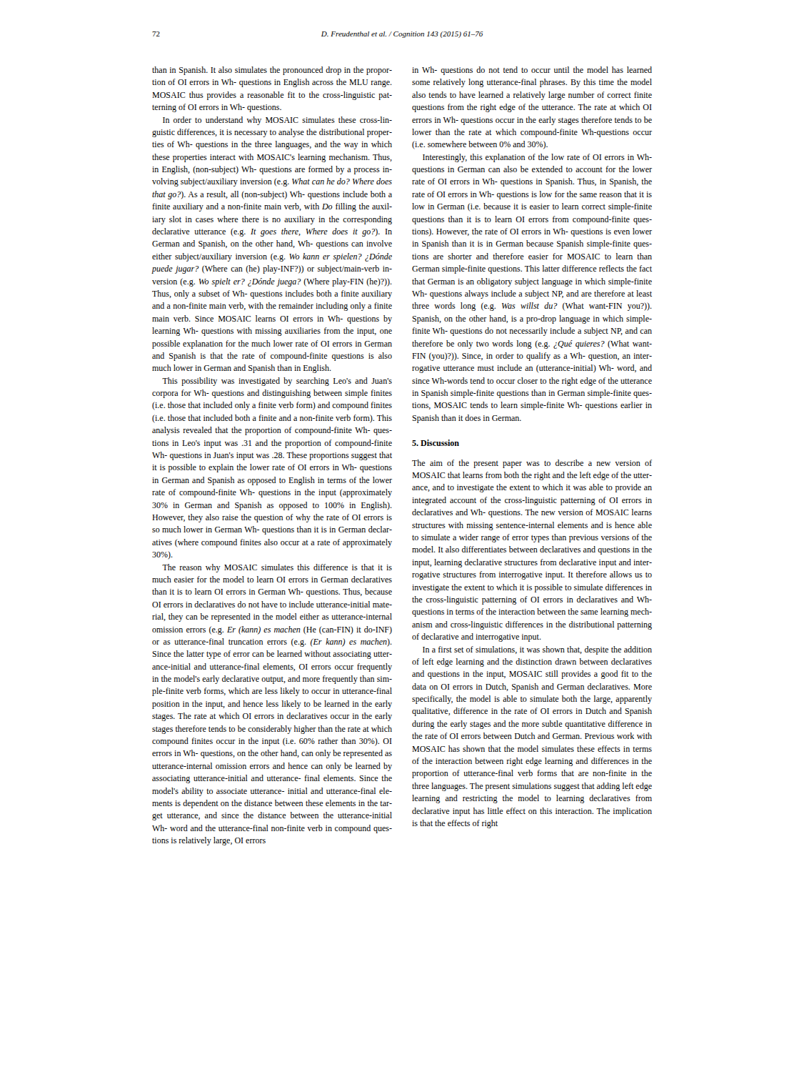72
D. Freudenthal et al. / Cognition 143 (2015) 61–76
than in Spanish. It also simulates the pronounced drop in the proportion of OI errors in Wh- questions in English across the MLU range. MOSAIC thus provides a reasonable fit to the cross-linguistic patterning of OI errors in Wh- questions.
In order to understand why MOSAIC simulates these cross-linguistic differences, it is necessary to analyse the distributional properties of Wh- questions in the three languages, and the way in which these properties interact with MOSAIC's learning mechanism. Thus, in English, (non-subject) Wh- questions are formed by a process involving subject/auxiliary inversion (e.g. What can he do? Where does that go?). As a result, all (non-subject) Wh- questions include both a finite auxiliary and a non-finite main verb, with Do filling the auxiliary slot in cases where there is no auxiliary in the corresponding declarative utterance (e.g. It goes there, Where does it go?). In German and Spanish, on the other hand, Wh- questions can involve either subject/auxiliary inversion (e.g. Wo kann er spielen? ¿Dónde puede jugar? (Where can (he) play-INF?)) or subject/main-verb inversion (e.g. Wo spielt er? ¿Dónde juega? (Where play-FIN (he)?)). Thus, only a subset of Wh- questions includes both a finite auxiliary and a non-finite main verb, with the remainder including only a finite main verb. Since MOSAIC learns OI errors in Wh- questions by learning Wh- questions with missing auxiliaries from the input, one possible explanation for the much lower rate of OI errors in German and Spanish is that the rate of compound-finite questions is also much lower in German and Spanish than in English.
This possibility was investigated by searching Leo's and Juan's corpora for Wh- questions and distinguishing between simple finites (i.e. those that included only a finite verb form) and compound finites (i.e. those that included both a finite and a non-finite verb form). This analysis revealed that the proportion of compound-finite Wh- questions in Leo's input was .31 and the proportion of compound-finite Wh- questions in Juan's input was .28. These proportions suggest that it is possible to explain the lower rate of OI errors in Wh- questions in German and Spanish as opposed to English in terms of the lower rate of compound-finite Wh- questions in the input (approximately 30% in German and Spanish as opposed to 100% in English). However, they also raise the question of why the rate of OI errors is so much lower in German Wh- questions than it is in German declaratives (where compound finites also occur at a rate of approximately 30%).
The reason why MOSAIC simulates this difference is that it is much easier for the model to learn OI errors in German declaratives than it is to learn OI errors in German Wh- questions. Thus, because OI errors in declaratives do not have to include utterance-initial material, they can be represented in the model either as utterance-internal omission errors (e.g. Er (kann) es machen (He (can-FIN) it do-INF) or as utterance-final truncation errors (e.g. (Er kann) es machen). Since the latter type of error can be learned without associating utterance-initial and utterance-final elements, OI errors occur frequently in the model's early declarative output, and more frequently than simple-finite verb forms, which are less likely to occur in utterance-final position in the input, and hence less likely to be learned in the early stages. The rate at which OI errors in declaratives occur in the early stages therefore tends to be considerably higher than the rate at which compound finites occur in the input (i.e. 60% rather than 30%). OI errors in Wh- questions, on the other hand, can only be represented as utterance-internal omission errors and hence can only be learned by associating utterance-initial and utterance- final elements. Since the model's ability to associate utterance- initial and utterance-final elements is dependent on the distance between these elements in the target utterance, and since the distance between the utterance-initial Wh- word and the utterance-final non-finite verb in compound questions is relatively large, OI errors
in Wh- questions do not tend to occur until the model has learned some relatively long utterance-final phrases. By this time the model also tends to have learned a relatively large number of correct finite questions from the right edge of the utterance. The rate at which OI errors in Wh- questions occur in the early stages therefore tends to be lower than the rate at which compound-finite Wh-questions occur (i.e. somewhere between 0% and 30%).
Interestingly, this explanation of the low rate of OI errors in Wh- questions in German can also be extended to account for the lower rate of OI errors in Wh- questions in Spanish. Thus, in Spanish, the rate of OI errors in Wh- questions is low for the same reason that it is low in German (i.e. because it is easier to learn correct simple-finite questions than it is to learn OI errors from compound-finite questions). However, the rate of OI errors in Wh- questions is even lower in Spanish than it is in German because Spanish simple-finite questions are shorter and therefore easier for MOSAIC to learn than German simple-finite questions. This latter difference reflects the fact that German is an obligatory subject language in which simple-finite Wh- questions always include a subject NP, and are therefore at least three words long (e.g. Was willst du? (What want-FIN you?)). Spanish, on the other hand, is a pro-drop language in which simple-finite Wh- questions do not necessarily include a subject NP, and can therefore be only two words long (e.g. ¿Qué quieres? (What want-FIN (you)?)). Since, in order to qualify as a Wh- question, an interrogative utterance must include an (utterance-initial) Wh- word, and since Wh-words tend to occur closer to the right edge of the utterance in Spanish simple-finite questions than in German simple-finite questions, MOSAIC tends to learn simple-finite Wh- questions earlier in Spanish than it does in German.
5. Discussion
The aim of the present paper was to describe a new version of MOSAIC that learns from both the right and the left edge of the utterance, and to investigate the extent to which it was able to provide an integrated account of the cross-linguistic patterning of OI errors in declaratives and Wh- questions. The new version of MOSAIC learns structures with missing sentence-internal elements and is hence able to simulate a wider range of error types than previous versions of the model. It also differentiates between declaratives and questions in the input, learning declarative structures from declarative input and interrogative structures from interrogative input. It therefore allows us to investigate the extent to which it is possible to simulate differences in the cross-linguistic patterning of OI errors in declaratives and Wh- questions in terms of the interaction between the same learning mechanism and cross-linguistic differences in the distributional patterning of declarative and interrogative input.
In a first set of simulations, it was shown that, despite the addition of left edge learning and the distinction drawn between declaratives and questions in the input, MOSAIC still provides a good fit to the data on OI errors in Dutch, Spanish and German declaratives. More specifically, the model is able to simulate both the large, apparently qualitative, difference in the rate of OI errors in Dutch and Spanish during the early stages and the more subtle quantitative difference in the rate of OI errors between Dutch and German. Previous work with MOSAIC has shown that the model simulates these effects in terms of the interaction between right edge learning and differences in the proportion of utterance-final verb forms that are non-finite in the three languages. The present simulations suggest that adding left edge learning and restricting the model to learning declaratives from declarative input has little effect on this interaction. The implication is that the effects of right